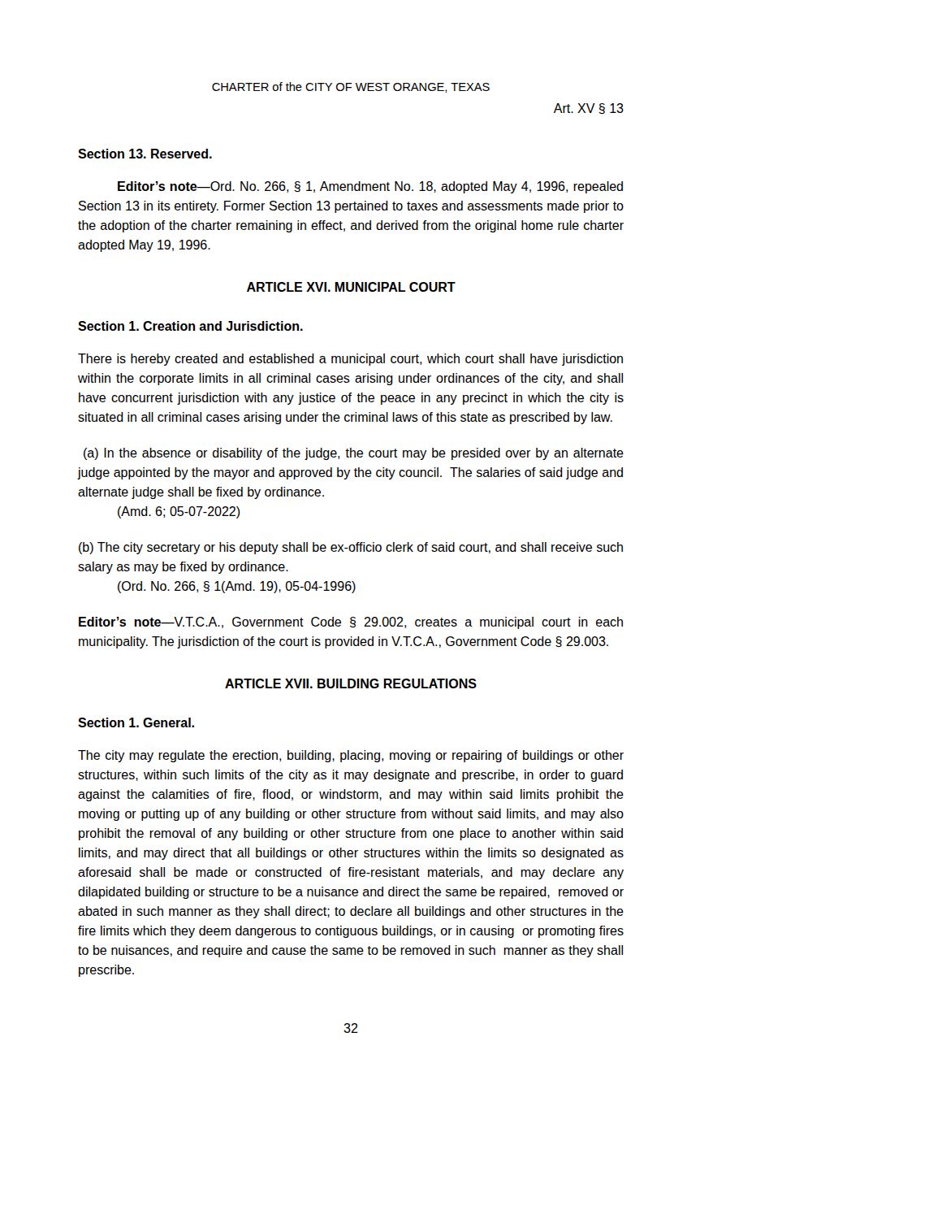CHARTER of the CITY OF WEST ORANGE, TEXAS
Art. XV § 13
Section 13. Reserved.
Editor’s note—Ord. No. 266, § 1, Amendment No. 18, adopted May 4, 1996, repealed Section 13 in its entirety. Former Section 13 pertained to taxes and assessments made prior to the adoption of the charter remaining in effect, and derived from the original home rule charter adopted May 19, 1996.
ARTICLE XVI. MUNICIPAL COURT
Section 1. Creation and Jurisdiction.
There is hereby created and established a municipal court, which court shall have jurisdiction within the corporate limits in all criminal cases arising under ordinances of the city, and shall have concurrent jurisdiction with any justice of the peace in any precinct in which the city is situated in all criminal cases arising under the criminal laws of this state as prescribed by law.
(a) In the absence or disability of the judge, the court may be presided over by an alternate judge appointed by the mayor and approved by the city council. The salaries of said judge and alternate judge shall be fixed by ordinance.(Amd. 6; 05-07-2022)
(b) The city secretary or his deputy shall be ex-officio clerk of said court, and shall receive such salary as may be fixed by ordinance.(Ord. No. 266, § 1(Amd. 19), 05-04-1996)
Editor’s note—V.T.C.A., Government Code § 29.002, creates a municipal court in each municipality. The jurisdiction of the court is provided in V.T.C.A., Government Code § 29.003.
ARTICLE XVII. BUILDING REGULATIONS
Section 1. General.
The city may regulate the erection, building, placing, moving or repairing of buildings or other structures, within such limits of the city as it may designate and prescribe, in order to guard against the calamities of fire, flood, or windstorm, and may within said limits prohibit the moving or putting up of any building or other structure from without said limits, and may also prohibit the removal of any building or other structure from one place to another within said limits, and may direct that all buildings or other structures within the limits so designated as aforesaid shall be made or constructed of fire-resistant materials, and may declare any dilapidated building or structure to be a nuisance and direct the same be repaired, removed or abated in such manner as they shall direct; to declare all buildings and other structures in the fire limits which they deem dangerous to contiguous buildings, or in causing or promoting fires to be nuisances, and require and cause the same to be removed in such manner as they shall prescribe.
32